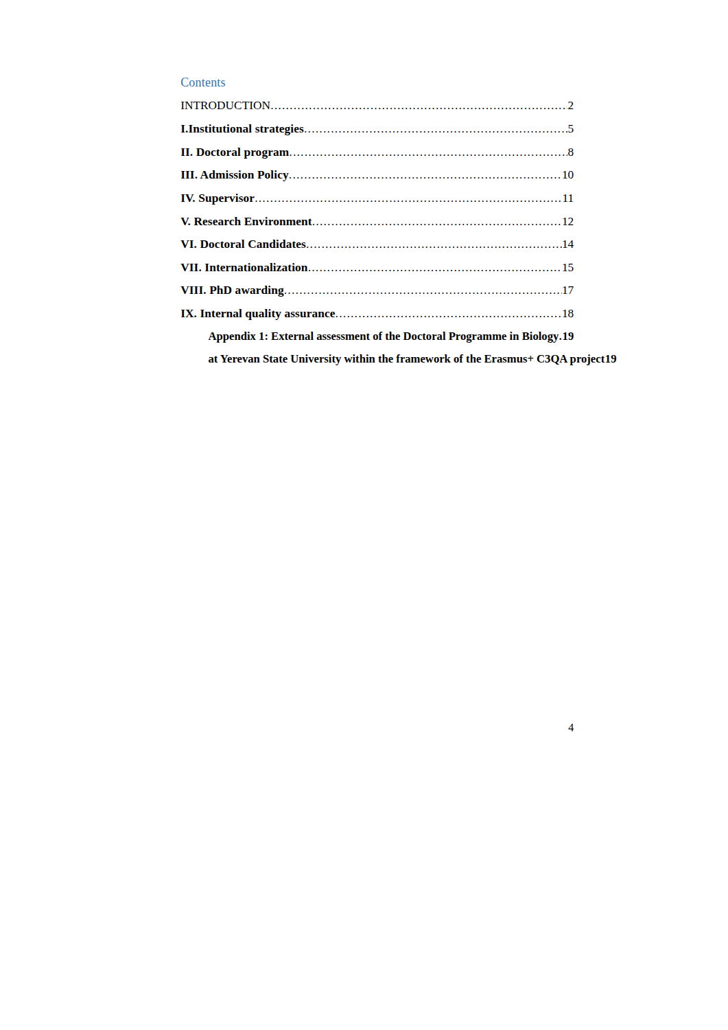Contents
INTRODUCTION .................................................................................................................. 2
I.Institutional strategies ................................................................................................. 5
II. Doctoral program .................................................................................................... 8
III. Admission Policy .................................................................................................. 10
IV. Supervisor ........................................................................................................... 11
V. Research Environment ......................................................................................... 12
VI. Doctoral Candidates ........................................................................................... 14
VII. Internationalization ........................................................................................... 15
VIII. PhD awarding ................................................................................................... 17
IX. Internal quality assurance .................................................................................. 18
Appendix 1: External assessment of the Doctoral Programme in Biology ........................ 19
at Yerevan State University within the framework of the Erasmus+ C3QA project ........ 19
4